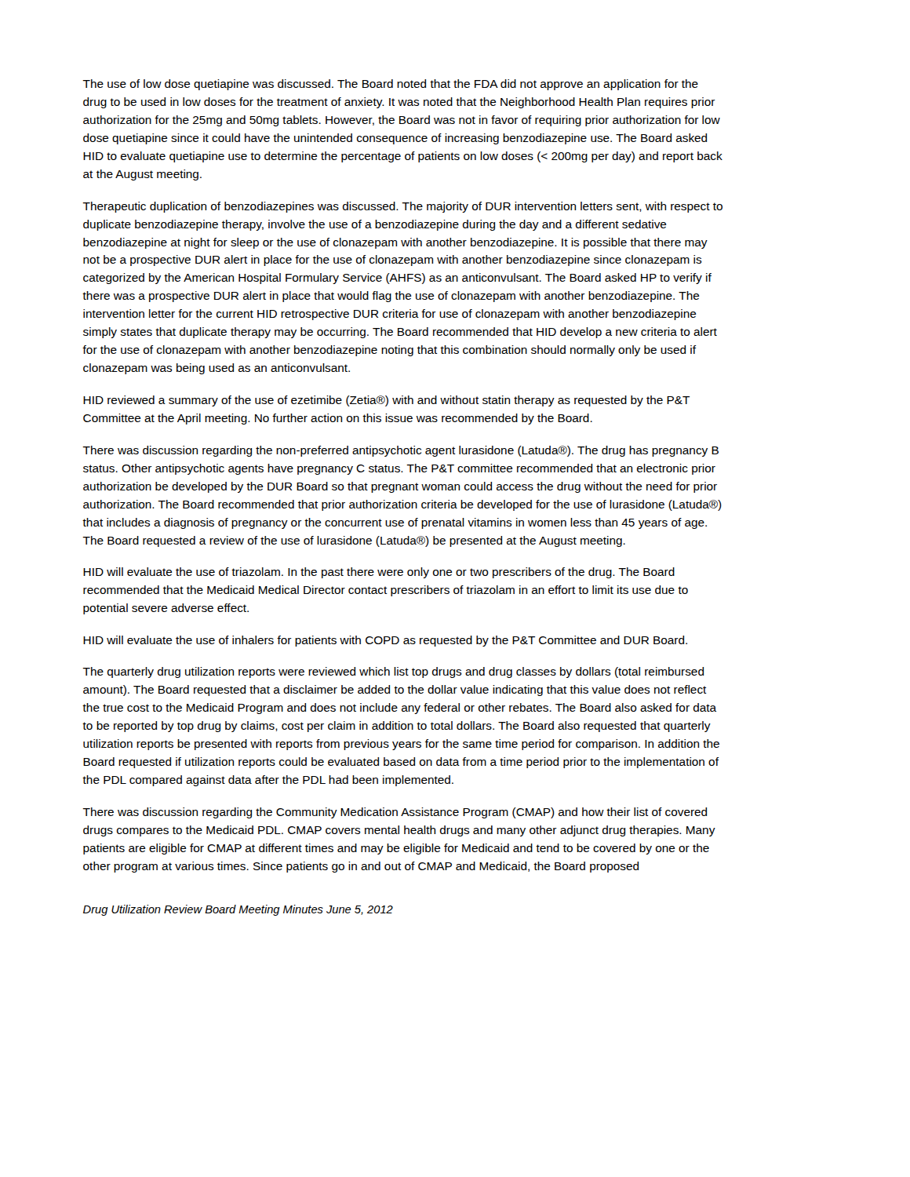The use of low dose quetiapine was discussed. The Board noted that the FDA did not approve an application for the drug to be used in low doses for the treatment of anxiety. It was noted that the Neighborhood Health Plan requires prior authorization for the 25mg and 50mg tablets. However, the Board was not in favor of requiring prior authorization for low dose quetiapine since it could have the unintended consequence of increasing benzodiazepine use. The Board asked HID to evaluate quetiapine use to determine the percentage of patients on low doses (< 200mg per day) and report back at the August meeting.
Therapeutic duplication of benzodiazepines was discussed. The majority of DUR intervention letters sent, with respect to duplicate benzodiazepine therapy, involve the use of a benzodiazepine during the day and a different sedative benzodiazepine at night for sleep or the use of clonazepam with another benzodiazepine. It is possible that there may not be a prospective DUR alert in place for the use of clonazepam with another benzodiazepine since clonazepam is categorized by the American Hospital Formulary Service (AHFS) as an anticonvulsant. The Board asked HP to verify if there was a prospective DUR alert in place that would flag the use of clonazepam with another benzodiazepine. The intervention letter for the current HID retrospective DUR criteria for use of clonazepam with another benzodiazepine simply states that duplicate therapy may be occurring. The Board recommended that HID develop a new criteria to alert for the use of clonazepam with another benzodiazepine noting that this combination should normally only be used if clonazepam was being used as an anticonvulsant.
HID reviewed a summary of the use of ezetimibe (Zetia®) with and without statin therapy as requested by the P&T Committee at the April meeting. No further action on this issue was recommended by the Board.
There was discussion regarding the non-preferred antipsychotic agent lurasidone (Latuda®). The drug has pregnancy B status. Other antipsychotic agents have pregnancy C status. The P&T committee recommended that an electronic prior authorization be developed by the DUR Board so that pregnant woman could access the drug without the need for prior authorization. The Board recommended that prior authorization criteria be developed for the use of lurasidone (Latuda®) that includes a diagnosis of pregnancy or the concurrent use of prenatal vitamins in women less than 45 years of age. The Board requested a review of the use of lurasidone (Latuda®) be presented at the August meeting.
HID will evaluate the use of triazolam. In the past there were only one or two prescribers of the drug. The Board recommended that the Medicaid Medical Director contact prescribers of triazolam in an effort to limit its use due to potential severe adverse effect.
HID will evaluate the use of inhalers for patients with COPD as requested by the P&T Committee and DUR Board.
The quarterly drug utilization reports were reviewed which list top drugs and drug classes by dollars (total reimbursed amount). The Board requested that a disclaimer be added to the dollar value indicating that this value does not reflect the true cost to the Medicaid Program and does not include any federal or other rebates. The Board also asked for data to be reported by top drug by claims, cost per claim in addition to total dollars. The Board also requested that quarterly utilization reports be presented with reports from previous years for the same time period for comparison. In addition the Board requested if utilization reports could be evaluated based on data from a time period prior to the implementation of the PDL compared against data after the PDL had been implemented.
There was discussion regarding the Community Medication Assistance Program (CMAP) and how their list of covered drugs compares to the Medicaid PDL. CMAP covers mental health drugs and many other adjunct drug therapies. Many patients are eligible for CMAP at different times and may be eligible for Medicaid and tend to be covered by one or the other program at various times. Since patients go in and out of CMAP and Medicaid, the Board proposed
Drug Utilization Review Board Meeting Minutes June 5, 2012